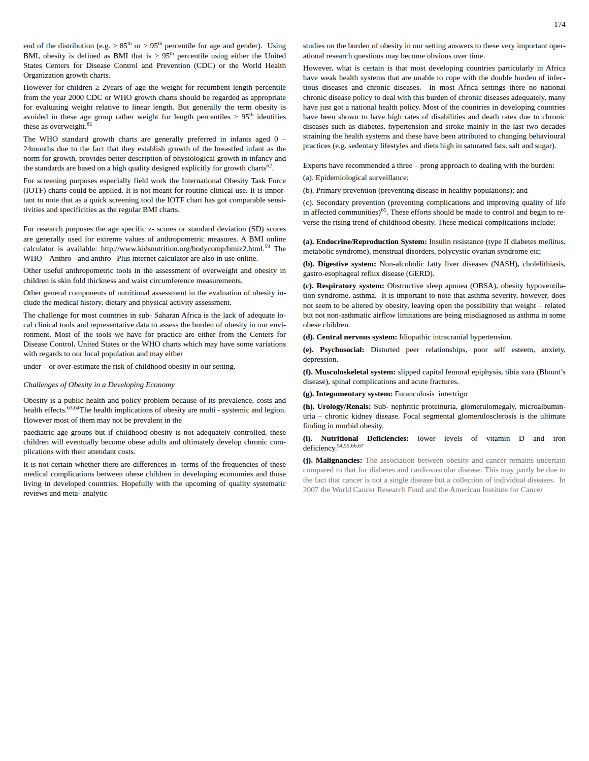174
end of the distribution (e.g. ≥ 85th or ≥ 95th percentile for age and gender). Using BMI, obesity is defined as BMI that is ≥ 95th percentile using either the United States Centers for Disease Control and Prevention (CDC) or the World Health Organization growth charts.
However for children ≥ 2years of age the weight for recumbent length percentile from the year 2000 CDC or WHO growth charts should be regarded as appropriate for evaluating weight relative to linear length. But generally the term obesity is avoided in these age group rather weight for length percentiles ≥ 95th identifies these as overweight.61
The WHO standard growth charts are generally preferred in infants aged 0 – 24months due to the fact that they establish growth of the breastfed infant as the norm for growth, provides better description of physiological growth in infancy and the standards are based on a high quality designed explicitly for growth charts62.
For screening purposes especially field work the International Obesity Task Force (IOTF) charts could be applied. It is not meant for routine clinical use. It is important to note that as a quick screening tool the IOTF chart has got comparable sensitivities and specificities as the regular BMI charts.
For research purposes the age specific z- scores or standard deviation (SD) scores are generally used for extreme values of anthropometric measures. A BMI online calculator is available: http;//www.kidsnutrition.org/bodycomp/bmiz2.html.59 The WHO – Anthro - and anthro –Plus internet calculator are also in use online.
Other useful anthropometric tools in the assessment of overweight and obesity in children is skin fold thickness and waist circumference measurements.
Other general components of nutritional assessment in the evaluation of obesity include the medical history, dietary and physical activity assessment.
The challenge for most countries in sub- Saharan Africa is the lack of adequate local clinical tools and representative data to assess the burden of obesity in our environment. Most of the tools we have for practice are either from the Centers for Disease Control, United States or the WHO charts which may have some variations with regards to our local population and may either
under – or over-estimate the risk of childhood obesity in our setting.
Challenges of Obesity in a Developing Economy
Obesity is a public health and policy problem because of its prevalence, costs and health effects.63,64The health implications of obesity are multi - systemic and legion. However most of them may not be prevalent in the
paediatric age groups but if childhood obesity is not adequately controlled, these children will eventually become obese adults and ultimately develop chronic complications with their attendant costs.
It is not certain whether there are differences in- terms of the frequencies of these medical complications between obese children in developing economies and those living in developed countries. Hopefully with the upcoming of quality systematic reviews and meta- analytic
studies on the burden of obesity in our setting answers to these very important operational research questions may become obvious over time.
However, what is certain is that most developing countries particularly in Africa have weak health systems that are unable to cope with the double burden of infectious diseases and chronic diseases. In most Africa settings there no national chronic disease policy to deal with this burden of chronic diseases adequately, many have just got a national health policy. Most of the countries in developing countries have been shown to have high rates of disabilities and death rates due to chronic diseases such as diabetes, hypertension and stroke mainly in the last two decades straining the health systems and these have been attributed to changing behavioural practices (e.g. sedentary lifestyles and diets high in saturated fats, salt and sugar).
Experts have recommended a three – prong approach to dealing with the burden:
(a). Epidemiological surveillance;
(b). Primary prevention (preventing disease in healthy populations); and
(c). Secondary prevention (preventing complications and improving quality of life in affected communities)65. These efforts should be made to control and begin to reverse the rising trend of childhood obesity. These medical complications include:
(a). Endocrine/Reproduction System: Insulin resistance (type II diabetes mellitus, metabolic syndrome), menstrual disorders, polycystic ovarian syndrome etc;
(b). Digestive system: Non-alcoholic fatty liver diseases (NASH), cholelithiasis, gastro-esophageal reflux disease (GERD).
(c). Respiratory system: Obstructive sleep apnoea (OBSA), obesity hypoventilation syndrome, asthma. It is important to note that asthma severity, however, does not seem to be altered by obesity, leaving open the possibility that weight – related but not non-asthmatic airflow limitations are being misdiagnosed as asthma in some obese children.
(d). Central nervous system: Idiopathic intracranial hypertension.
(e). Psychosocial: Distorted peer relationships, poor self esteem, anxiety, depression.
(f). Musculoskeletal system: slipped capital femoral epiphysis, tibia vara (Blount’s disease), spinal complications and acute fractures.
(g). Integumentary system: Furanculosis intertrigo
(h). Urology/Renals: Sub- nephritic proteinuria, glomerulomegaly, microalbuminuria – chronic kidney disease. Focal segmental glomerulosclerosis is the ultimate finding in morbid obesity.
(i). Nutritional Deficiencies: lower levels of vitamin D and iron deficiency.54,55,66,67
(j). Malignancies: The association between obesity and cancer remains uncertain compared to that for diabetes and cardiovascular disease. This may partly be due to the fact that cancer is not a single disease but a collection of individual diseases. In 2007 the World Cancer Research Fund and the American Institute for Cancer